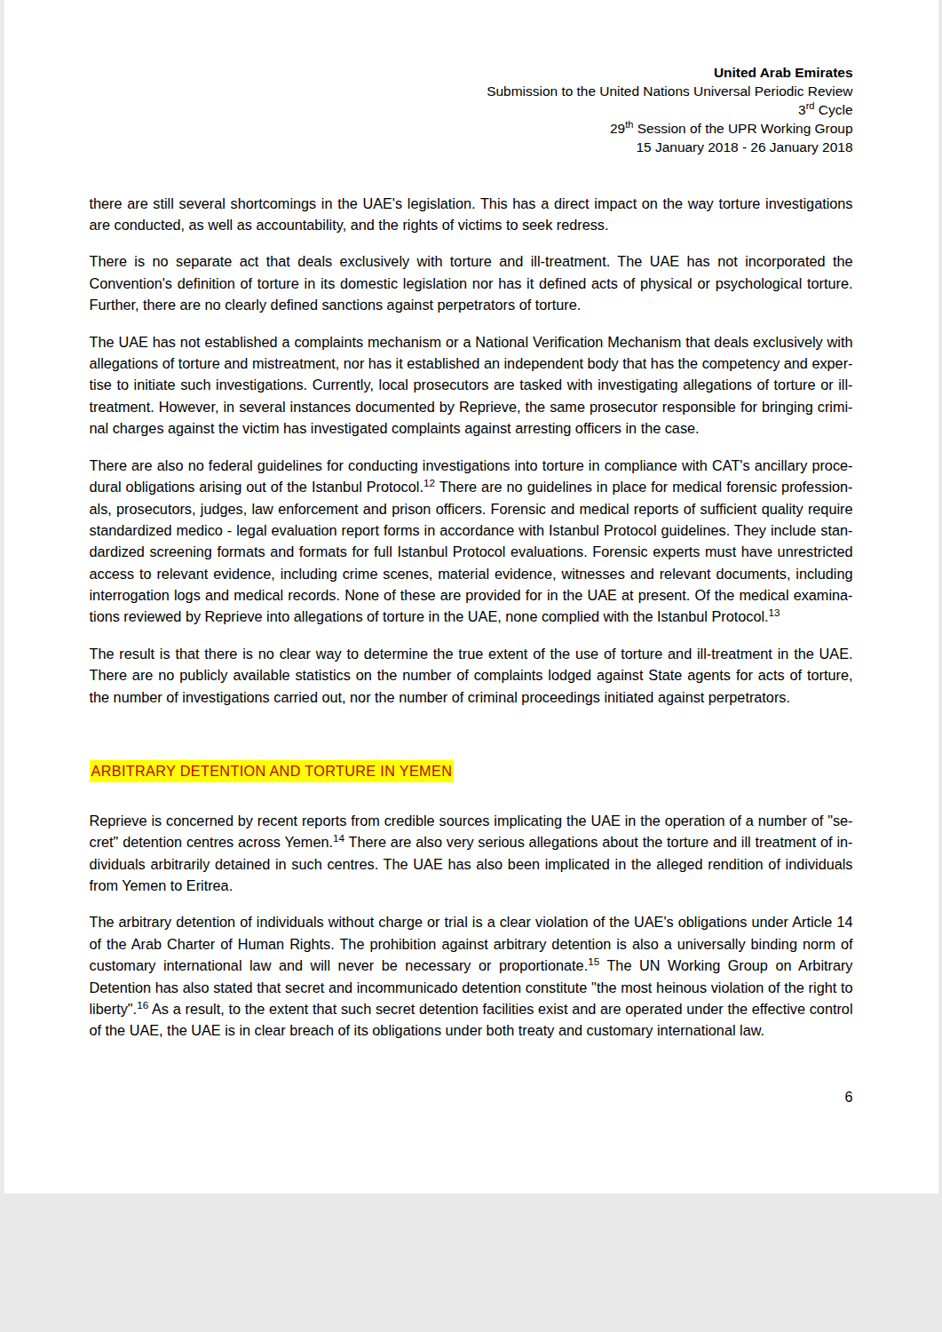United Arab Emirates Submission to the United Nations Universal Periodic Review 3rd Cycle 29th Session of the UPR Working Group 15 January 2018 - 26 January 2018
there are still several shortcomings in the UAE's legislation. This has a direct impact on the way torture investigations are conducted, as well as accountability, and the rights of victims to seek redress.
There is no separate act that deals exclusively with torture and ill-treatment. The UAE has not incorporated the Convention's definition of torture in its domestic legislation nor has it defined acts of physical or psychological torture. Further, there are no clearly defined sanctions against perpetrators of torture.
The UAE has not established a complaints mechanism or a National Verification Mechanism that deals exclusively with allegations of torture and mistreatment, nor has it established an independent body that has the competency and expertise to initiate such investigations. Currently, local prosecutors are tasked with investigating allegations of torture or ill-treatment. However, in several instances documented by Reprieve, the same prosecutor responsible for bringing criminal charges against the victim has investigated complaints against arresting officers in the case.
There are also no federal guidelines for conducting investigations into torture in compliance with CAT's ancillary procedural obligations arising out of the Istanbul Protocol.12 There are no guidelines in place for medical forensic professionals, prosecutors, judges, law enforcement and prison officers. Forensic and medical reports of sufficient quality require standardized medico - legal evaluation report forms in accordance with Istanbul Protocol guidelines. They include standardized screening formats and formats for full Istanbul Protocol evaluations. Forensic experts must have unrestricted access to relevant evidence, including crime scenes, material evidence, witnesses and relevant documents, including interrogation logs and medical records. None of these are provided for in the UAE at present. Of the medical examinations reviewed by Reprieve into allegations of torture in the UAE, none complied with the Istanbul Protocol.13
The result is that there is no clear way to determine the true extent of the use of torture and ill-treatment in the UAE. There are no publicly available statistics on the number of complaints lodged against State agents for acts of torture, the number of investigations carried out, nor the number of criminal proceedings initiated against perpetrators.
ARBITRARY DETENTION AND TORTURE IN YEMEN
Reprieve is concerned by recent reports from credible sources implicating the UAE in the operation of a number of "secret" detention centres across Yemen.14 There are also very serious allegations about the torture and ill treatment of individuals arbitrarily detained in such centres. The UAE has also been implicated in the alleged rendition of individuals from Yemen to Eritrea.
The arbitrary detention of individuals without charge or trial is a clear violation of the UAE's obligations under Article 14 of the Arab Charter of Human Rights. The prohibition against arbitrary detention is also a universally binding norm of customary international law and will never be necessary or proportionate.15 The UN Working Group on Arbitrary Detention has also stated that secret and incommunicado detention constitute "the most heinous violation of the right to liberty".16 As a result, to the extent that such secret detention facilities exist and are operated under the effective control of the UAE, the UAE is in clear breach of its obligations under both treaty and customary international law.
6